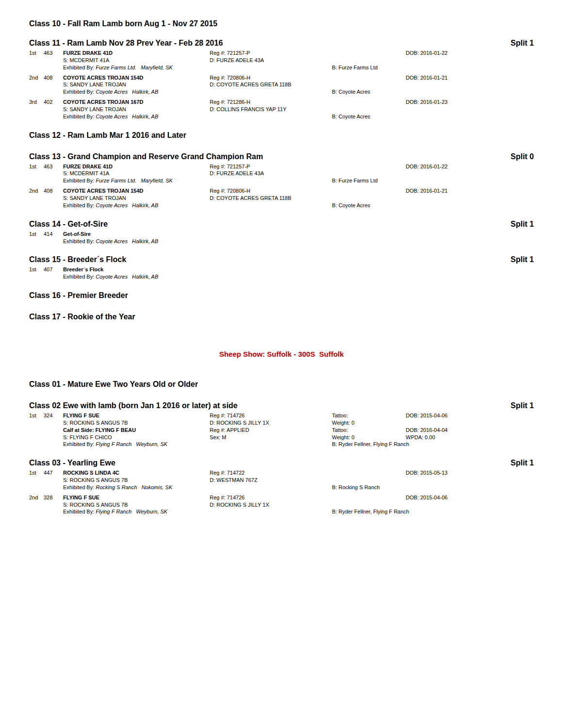Class 10 - Fall Ram Lamb born Aug 1 - Nov 27 2015
Class 11 - Ram Lamb Nov 28 Prev Year - Feb 28 2016Split 1
| 1st | 463 | FURZE DRAKE 41D | Reg #: 721257-P | | DOB: 2016-01-22 |
| | | S: MCDERMIT 41A | D: FURZE ADELE 43A | | |
| | | Exhibited By: Furze Farms Ltd. Maryfield, SK | B: Furze Farms Ltd |
| 2nd | 408 | COYOTE ACRES TROJAN 154D | Reg #: 720806-H | | DOB: 2016-01-21 |
| | | S: SANDY LANE TROJAN | D: COYOTE ACRES GRETA 118B | | |
| | | Exhibited By: Coyote Acres Halkirk, AB | B: Coyote Acres |
| 3rd | 402 | COYOTE ACRES TROJAN 167D | Reg #: 721286-H | | DOB: 2016-01-23 |
| | | S: SANDY LANE TROJAN | D: COLLINS FRANCIS YAP 11Y | | |
| | | Exhibited By: Coyote Acres Halkirk, AB | B: Coyote Acres |
Class 12 - Ram Lamb Mar 1 2016 and Later
Class 13 - Grand Champion and Reserve Grand Champion RamSplit 0
| 1st | 463 | FURZE DRAKE 41D | Reg #: 721257-P | | DOB: 2016-01-22 |
| | | S: MCDERMIT 41A | D: FURZE ADELE 43A | | |
| | | Exhibited By: Furze Farms Ltd. Maryfield, SK | B: Furze Farms Ltd |
| 2nd | 408 | COYOTE ACRES TROJAN 154D | Reg #: 720806-H | | DOB: 2016-01-21 |
| | | S: SANDY LANE TROJAN | D: COYOTE ACRES GRETA 118B | | |
| | | Exhibited By: Coyote Acres Halkirk, AB | B: Coyote Acres |
Class 14 - Get-of-SireSplit 1
| 1st | 414 | Get-of-Sire | | | |
| | | Exhibited By: Coyote Acres Halkirk, AB |
Class 15 - Breeder´s FlockSplit 1
| 1st | 407 | Breeder´s Flock | | | |
| | | Exhibited By: Coyote Acres Halkirk, AB |
Class 16 - Premier Breeder
Class 17 - Rookie of the Year
Sheep Show: Suffolk - 300S Suffolk
Class 01 - Mature Ewe Two Years Old or Older
Class 02 Ewe with lamb (born Jan 1 2016 or later) at sideSplit 1
| 1st | 324 | FLYING F SUE | Reg #: 714726 | Tattoo: | DOB: 2015-04-06 |
| | | S: ROCKING S ANGUS 7B | D: ROCKING S JILLY 1X | Weight: 0 | |
| | | Calf at Side: FLYING F BEAU | Reg #: APPLIED | Tattoo: | DOB: 2016-04-04 |
| | | S: FLYING F CHICO | Sex: M | Weight: 0 | WPDA: 0.00 |
| | | Exhibited By: Flying F Ranch Weyburn, SK | B: Ryder Fellner, Flying F Ranch |
Class 03 - Yearling EweSplit 1
| 1st | 447 | ROCKING S LINDA 4C | Reg #: 714722 | | DOB: 2015-05-13 |
| | | S: ROCKING S ANGUS 7B | D: WESTMAN 767Z | | |
| | | Exhibited By: Rocking S Ranch Nokomis, SK | B: Rocking S Ranch |
| 2nd | 328 | FLYING F SUE | Reg #: 714726 | | DOB: 2015-04-06 |
| | | S: ROCKING S ANGUS 7B | D: ROCKING S JILLY 1X | | |
| | | Exhibited By: Flying F Ranch Weyburn, SK | B: Ryder Fellner, Flying F Ranch |